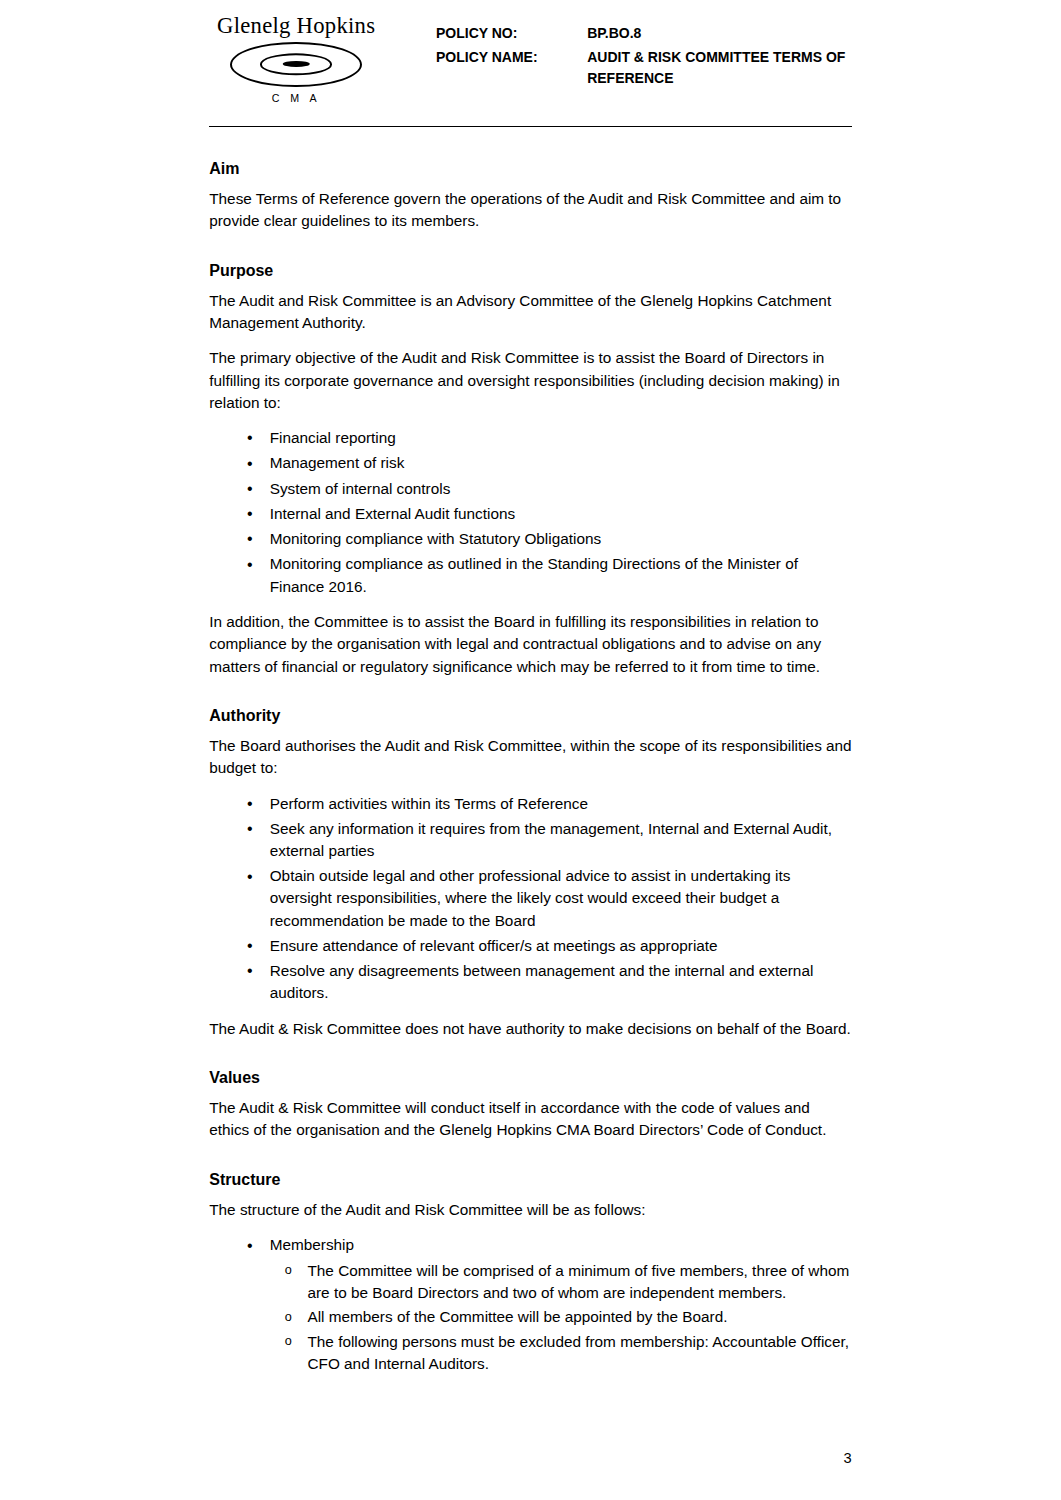Glenelg Hopkins
C M A
POLICY NO:
BP.BO.8
POLICY NAME:
AUDIT & RISK COMMITTEE TERMS OF REFERENCE
Aim
These Terms of Reference govern the operations of the Audit and Risk Committee and aim to provide clear guidelines to its members.
Purpose
The Audit and Risk Committee is an Advisory Committee of the Glenelg Hopkins Catchment Management Authority.
The primary objective of the Audit and Risk Committee is to assist the Board of Directors in fulfilling its corporate governance and oversight responsibilities (including decision making) in relation to:
Financial reporting
Management of risk
System of internal controls
Internal and External Audit functions
Monitoring compliance with Statutory Obligations
Monitoring compliance as outlined in the Standing Directions of the Minister of Finance 2016.
In addition, the Committee is to assist the Board in fulfilling its responsibilities in relation to compliance by the organisation with legal and contractual obligations and to advise on any matters of financial or regulatory significance which may be referred to it from time to time.
Authority
The Board authorises the Audit and Risk Committee, within the scope of its responsibilities and budget to:
Perform activities within its Terms of Reference
Seek any information it requires from the management, Internal and External Audit, external parties
Obtain outside legal and other professional advice to assist in undertaking its oversight responsibilities, where the likely cost would exceed their budget a recommendation be made to the Board
Ensure attendance of relevant officer/s at meetings as appropriate
Resolve any disagreements between management and the internal and external auditors.
The Audit & Risk Committee does not have authority to make decisions on behalf of the Board.
Values
The Audit & Risk Committee will conduct itself in accordance with the code of values and ethics of the organisation and the Glenelg Hopkins CMA Board Directors’ Code of Conduct.
Structure
The structure of the Audit and Risk Committee will be as follows:
Membership
The Committee will be comprised of a minimum of five members, three of whom are to be Board Directors and two of whom are independent members.
All members of the Committee will be appointed by the Board.
The following persons must be excluded from membership: Accountable Officer, CFO and Internal Auditors.
3